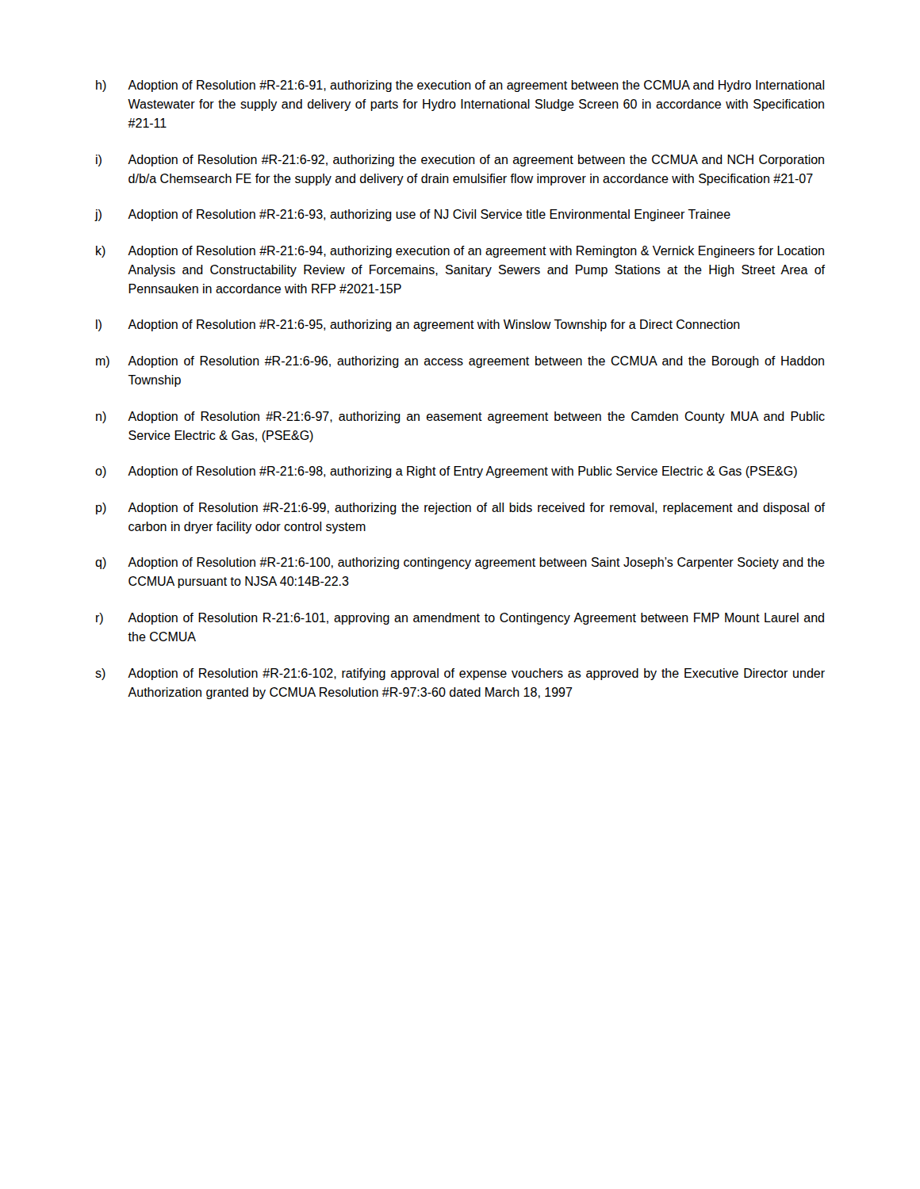h) Adoption of Resolution #R-21:6-91, authorizing the execution of an agreement between the CCMUA and Hydro International Wastewater for the supply and delivery of parts for Hydro International Sludge Screen 60 in accordance with Specification #21-11
i) Adoption of Resolution #R-21:6-92, authorizing the execution of an agreement between the CCMUA and NCH Corporation d/b/a Chemsearch FE for the supply and delivery of drain emulsifier flow improver in accordance with Specification #21-07
j) Adoption of Resolution #R-21:6-93, authorizing use of NJ Civil Service title Environmental Engineer Trainee
k) Adoption of Resolution #R-21:6-94, authorizing execution of an agreement with Remington & Vernick Engineers for Location Analysis and Constructability Review of Forcemains, Sanitary Sewers and Pump Stations at the High Street Area of Pennsauken in accordance with RFP #2021-15P
l) Adoption of Resolution #R-21:6-95, authorizing an agreement with Winslow Township for a Direct Connection
m) Adoption of Resolution #R-21:6-96, authorizing an access agreement between the CCMUA and the Borough of Haddon Township
n) Adoption of Resolution #R-21:6-97, authorizing an easement agreement between the Camden County MUA and Public Service Electric & Gas, (PSE&G)
o) Adoption of Resolution #R-21:6-98, authorizing a Right of Entry Agreement with Public Service Electric & Gas (PSE&G)
p) Adoption of Resolution #R-21:6-99, authorizing the rejection of all bids received for removal, replacement and disposal of carbon in dryer facility odor control system
q) Adoption of Resolution #R-21:6-100, authorizing contingency agreement between Saint Joseph’s Carpenter Society and the CCMUA pursuant to NJSA 40:14B-22.3
r) Adoption of Resolution R-21:6-101, approving an amendment to Contingency Agreement between FMP Mount Laurel and the CCMUA
s) Adoption of Resolution #R-21:6-102, ratifying approval of expense vouchers as approved by the Executive Director under Authorization granted by CCMUA Resolution #R-97:3-60 dated March 18, 1997